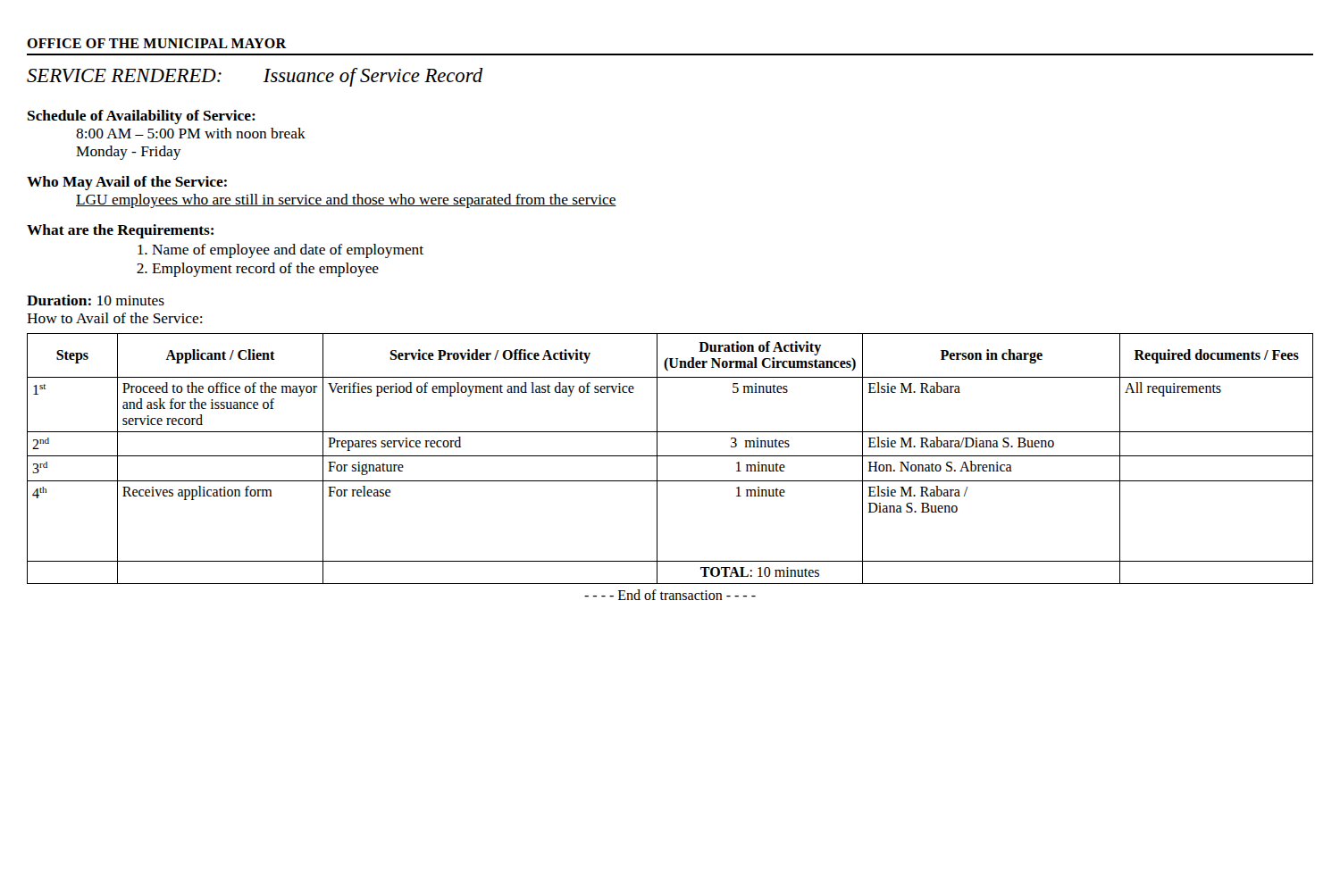OFFICE OF THE MUNICIPAL MAYOR
SERVICE RENDERED: Issuance of Service Record
Schedule of Availability of Service:
8:00 AM – 5:00 PM with noon break
Monday - Friday
Who May Avail of the Service:
LGU employees who are still in service and those who were separated from the service
What are the Requirements:
Name of employee and date of employment
Employment record of the employee
Duration: 10 minutes
How to Avail of the Service:
| Steps | Applicant / Client | Service Provider / Office Activity | Duration of Activity (Under Normal Circumstances) | Person in charge | Required documents / Fees |
| --- | --- | --- | --- | --- | --- |
| 1 st | Proceed to the office of the mayor and ask for the issuance of service record | Verifies period of employment and last day of service | 5 minutes | Elsie M. Rabara | All requirements |
| 2 nd | | Prepares service record | 3 minutes | Elsie M. Rabara/Diana S. Bueno | |
| 3 rd | | For signature | 1 minute | Hon. Nonato S. Abrenica | |
| 4 th | Receives application form | For release | 1 minute | Elsie M. Rabara / Diana S. Bueno | |
| | | | TOTAL : 10 minutes | | |
- - - - End of transaction - - - -